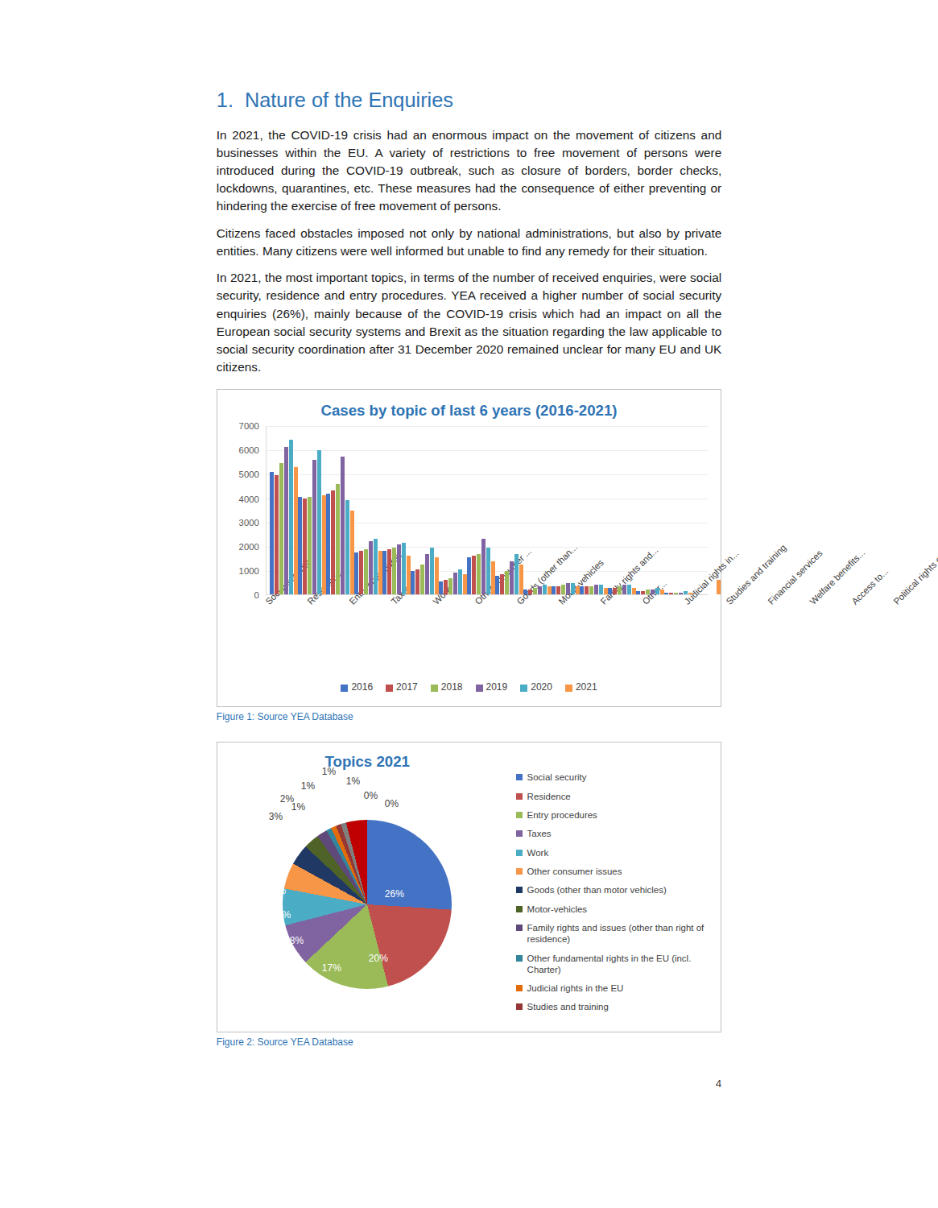1. Nature of the Enquiries
In 2021, the COVID-19 crisis had an enormous impact on the movement of citizens and businesses within the EU. A variety of restrictions to free movement of persons were introduced during the COVID-19 outbreak, such as closure of borders, border checks, lockdowns, quarantines, etc. These measures had the consequence of either preventing or hindering the exercise of free movement of persons.
Citizens faced obstacles imposed not only by national administrations, but also by private entities. Many citizens were well informed but unable to find any remedy for their situation.
In 2021, the most important topics, in terms of the number of received enquiries, were social security, residence and entry procedures. YEA received a higher number of social security enquiries (26%), mainly because of the COVID-19 crisis which had an impact on all the European social security systems and Brexit as the situation regarding the law applicable to social security coordination after 31 December 2020 remained unclear for many EU and UK citizens.
Cases by topic of last 6 years (2016-2021)
7000 6000 5000 4000 3000 2000 1000 0
Social security Residence Entry procedures Taxes Work Other consumer ... Goods (other than... Motor-vehicles Family rights and... Other... Judicial rights in... Studies and training Financial services Welfare benefits... Access to... Political rights of...
2016 2017 2018 2019 2020 2021
Figure 1: Source YEA Database
Topics 2021
1%
1%
1%
0%
2%
0%
1%
3%
26%
20%
17%
8%
7%
5%
4%
Social security
Residence
Entry procedures
Taxes
Work
Other consumer issues
Goods (other than motor vehicles)
Motor-vehicles
Family rights and issues (other than right of residence)
Other fundamental rights in the EU (incl. Charter)
Judicial rights in the EU
Studies and training
Figure 2: Source YEA Database
4